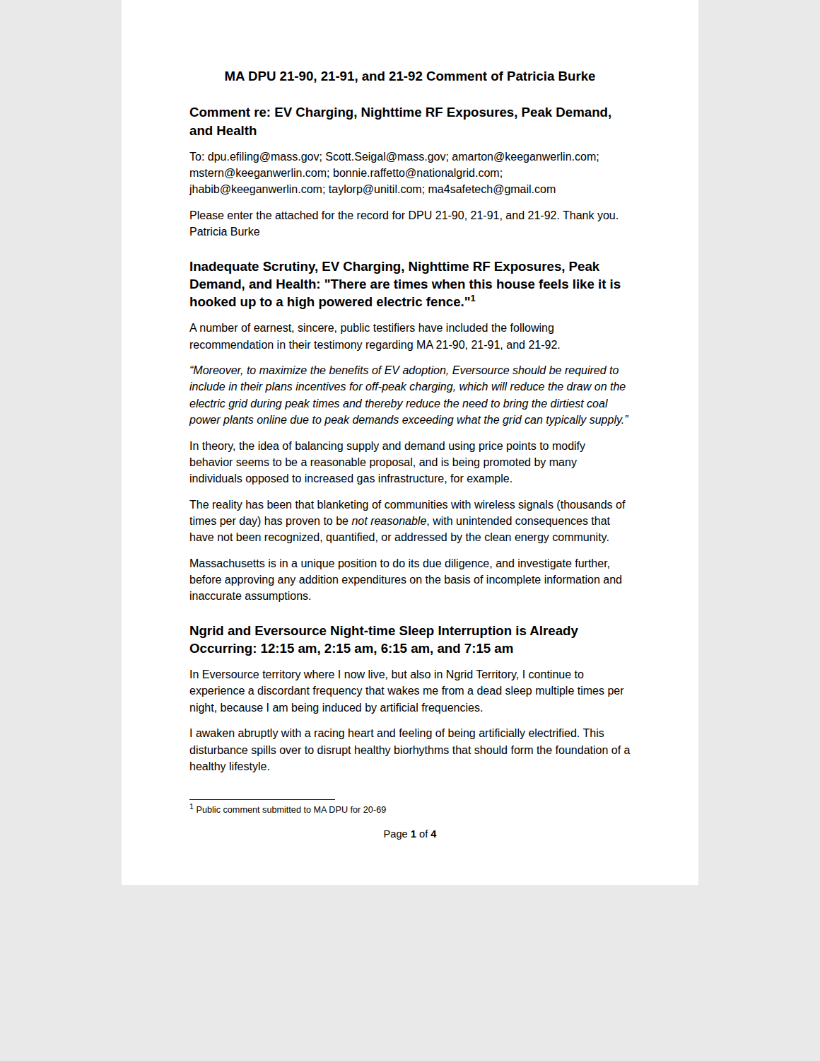MA DPU 21-90, 21-91, and 21-92 Comment of Patricia Burke
Comment re: EV Charging, Nighttime RF Exposures, Peak Demand, and Health
To: dpu.efiling@mass.gov; Scott.Seigal@mass.gov; amarton@keeganwerlin.com; mstern@keeganwerlin.com; bonnie.raffetto@nationalgrid.com; jhabib@keeganwerlin.com; taylorp@unitil.com; ma4safetech@gmail.com
Please enter the attached for the record for DPU 21-90, 21-91, and 21-92. Thank you. Patricia Burke
Inadequate Scrutiny, EV Charging, Nighttime RF Exposures, Peak Demand, and Health: "There are times when this house feels like it is hooked up to a high powered electric fence."1
A number of earnest, sincere, public testifiers have included the following recommendation in their testimony regarding MA 21-90, 21-91, and 21-92.
“Moreover, to maximize the benefits of EV adoption, Eversource should be required to include in their plans incentives for off-peak charging, which will reduce the draw on the electric grid during peak times and thereby reduce the need to bring the dirtiest coal power plants online due to peak demands exceeding what the grid can typically supply.”
In theory, the idea of balancing supply and demand using price points to modify behavior seems to be a reasonable proposal, and is being promoted by many individuals opposed to increased gas infrastructure, for example.
The reality has been that blanketing of communities with wireless signals (thousands of times per day) has proven to be not reasonable, with unintended consequences that have not been recognized, quantified, or addressed by the clean energy community.
Massachusetts is in a unique position to do its due diligence, and investigate further, before approving any addition expenditures on the basis of incomplete information and inaccurate assumptions.
Ngrid and Eversource Night-time Sleep Interruption is Already Occurring: 12:15 am, 2:15 am, 6:15 am, and 7:15 am
In Eversource territory where I now live, but also in Ngrid Territory, I continue to experience a discordant frequency that wakes me from a dead sleep multiple times per night, because I am being induced by artificial frequencies.
I awaken abruptly with a racing heart and feeling of being artificially electrified. This disturbance spills over to disrupt healthy biorhythms that should form the foundation of a healthy lifestyle.
1 Public comment submitted to MA DPU for 20-69
Page 1 of 4